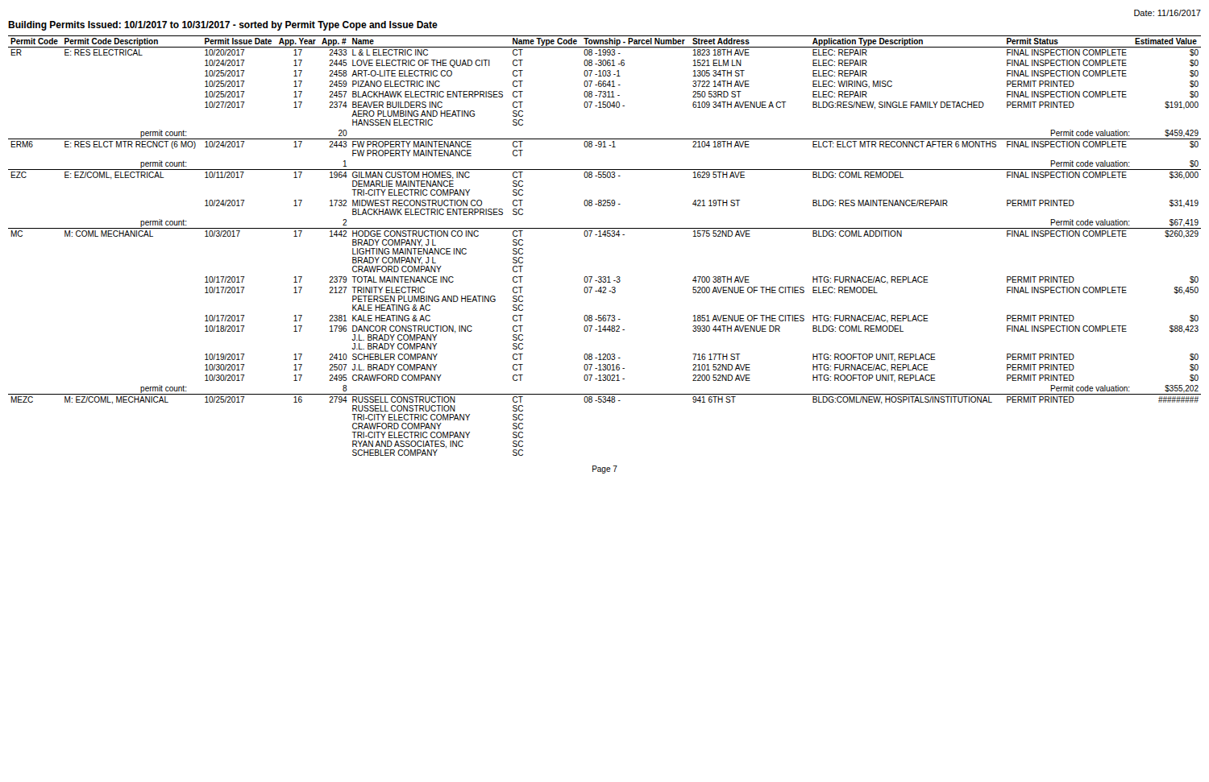Date: 11/16/2017
Building Permits Issued: 10/1/2017 to 10/31/2017 - sorted by Permit Type Cope and Issue Date
| Permit Code | Permit Code Description | Permit Issue Date | App. Year | App. # | Name | Name Type Code | Township - Parcel Number | Street Address | Application Type Description | Permit Status | Estimated Value |
| --- | --- | --- | --- | --- | --- | --- | --- | --- | --- | --- | --- |
| ER | E: RES ELECTRICAL | 10/20/2017 | 17 | 2433 | L & L ELECTRIC INC | CT | 08 -1993 - | 1823 18TH AVE | ELEC: REPAIR | FINAL INSPECTION COMPLETE | $0 |
| | | 10/24/2017 | 17 | 2445 | LOVE ELECTRIC OF THE QUAD CITI | CT | 08 -3061 -6 | 1521 ELM LN | ELEC: REPAIR | FINAL INSPECTION COMPLETE | $0 |
| | | 10/25/2017 | 17 | 2458 | ART-O-LITE ELECTRIC CO | CT | 07 -103 -1 | 1305 34TH ST | ELEC: REPAIR | FINAL INSPECTION COMPLETE | $0 |
| | | 10/25/2017 | 17 | 2459 | PIZANO ELECTRIC INC | CT | 07 -6641 - | 3722 14TH AVE | ELEC: WIRING, MISC | PERMIT PRINTED | $0 |
| | | 10/25/2017 | 17 | 2457 | BLACKHAWK ELECTRIC ENTERPRISES | CT | 08 -7311 - | 250 53RD ST | ELEC: REPAIR | FINAL INSPECTION COMPLETE | $0 |
| | | 10/27/2017 | 17 | 2374 | BEAVER BUILDERS INC AERO PLUMBING AND HEATING HANSSEN ELECTRIC | CT SC SC | 07 -15040 - | 6109 34TH AVENUE A CT | BLDG:RES/NEW, SINGLE FAMILY DETACHED | PERMIT PRINTED | $191,000 |
| permit count: | 20 | | Permit code valuation: | $459,429 |
| ERM6 | E: RES ELCT MTR RECNCT (6 MO) | 10/24/2017 | 17 | 2443 | FW PROPERTY MAINTENANCE FW PROPERTY MAINTENANCE | CT CT | 08 -91 -1 | 2104 18TH AVE | ELCT: ELCT MTR RECONNCT AFTER 6 MONTHS | FINAL INSPECTION COMPLETE | $0 |
| permit count: | 1 | | Permit code valuation: | $0 |
| EZC | E: EZ/COML, ELECTRICAL | 10/11/2017 | 17 | 1964 | GILMAN CUSTOM HOMES, INC DEMARLIE MAINTENANCE TRI-CITY ELECTRIC COMPANY | CT SC SC | 08 -5503 - | 1629 5TH AVE | BLDG: COML REMODEL | FINAL INSPECTION COMPLETE | $36,000 |
| | | 10/24/2017 | 17 | 1732 | MIDWEST RECONSTRUCTION CO BLACKHAWK ELECTRIC ENTERPRISES | CT SC | 08 -8259 - | 421 19TH ST | BLDG: RES MAINTENANCE/REPAIR | PERMIT PRINTED | $31,419 |
| permit count: | 2 | | Permit code valuation: | $67,419 |
| MC | M: COML MECHANICAL | 10/3/2017 | 17 | 1442 | HODGE CONSTRUCTION CO INC BRADY COMPANY, J L LIGHTING MAINTENANCE INC BRADY COMPANY, J L CRAWFORD COMPANY | CT SC SC SC CT | 07 -14534 - | 1575 52ND AVE | BLDG: COML ADDITION | FINAL INSPECTION COMPLETE | $260,329 |
| | | 10/17/2017 | 17 | 2379 | TOTAL MAINTENANCE INC | CT | 07 -331 -3 | 4700 38TH AVE | HTG: FURNACE/AC, REPLACE | PERMIT PRINTED | $0 |
| | | 10/17/2017 | 17 | 2127 | TRINITY ELECTRIC PETERSEN PLUMBING AND HEATING KALE HEATING & AC | CT SC SC | 07 -42 -3 | 5200 AVENUE OF THE CITIES | ELEC: REMODEL | FINAL INSPECTION COMPLETE | $6,450 |
| | | 10/17/2017 | 17 | 2381 | KALE HEATING & AC | CT | 08 -5673 - | 1851 AVENUE OF THE CITIES | HTG: FURNACE/AC, REPLACE | PERMIT PRINTED | $0 |
| | | 10/18/2017 | 17 | 1796 | DANCOR CONSTRUCTION, INC J.L. BRADY COMPANY J.L. BRADY COMPANY | CT SC SC | 07 -14482 - | 3930 44TH AVENUE DR | BLDG: COML REMODEL | FINAL INSPECTION COMPLETE | $88,423 |
| | | 10/19/2017 | 17 | 2410 | SCHEBLER COMPANY | CT | 08 -1203 - | 716 17TH ST | HTG: ROOFTOP UNIT, REPLACE | PERMIT PRINTED | $0 |
| | | 10/30/2017 | 17 | 2507 | J.L. BRADY COMPANY | CT | 07 -13016 - | 2101 52ND AVE | HTG: FURNACE/AC, REPLACE | PERMIT PRINTED | $0 |
| | | 10/30/2017 | 17 | 2495 | CRAWFORD COMPANY | CT | 07 -13021 - | 2200 52ND AVE | HTG: ROOFTOP UNIT, REPLACE | PERMIT PRINTED | $0 |
| permit count: | 8 | | Permit code valuation: | $355,202 |
| MEZC | M: EZ/COML, MECHANICAL | 10/25/2017 | 16 | 2794 | RUSSELL CONSTRUCTION RUSSELL CONSTRUCTION TRI-CITY ELECTRIC COMPANY CRAWFORD COMPANY TRI-CITY ELECTRIC COMPANY RYAN AND ASSOCIATES, INC SCHEBLER COMPANY | CT SC SC SC SC SC SC | 08 -5348 - | 941 6TH ST | BLDG:COML/NEW, HOSPITALS/INSTITUTIONAL | PERMIT PRINTED | ######### |
Page 7